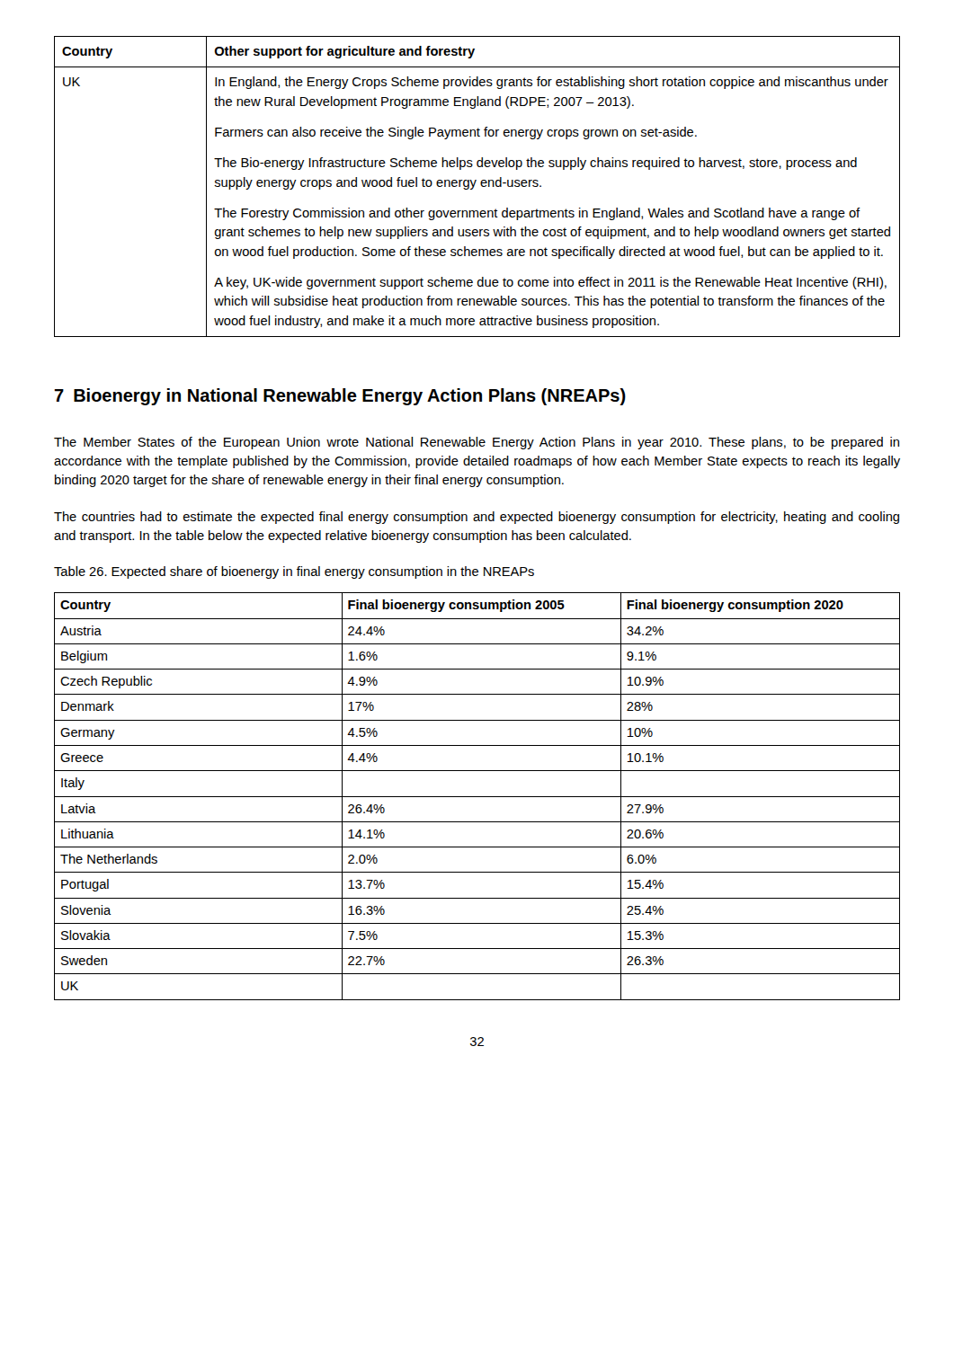| Country | Other support for agriculture and forestry |
| --- | --- |
| UK | In England, the Energy Crops Scheme provides grants for establishing short rotation coppice and miscanthus under the new Rural Development Programme England (RDPE; 2007 – 2013). Farmers can also receive the Single Payment for energy crops grown on set-aside. The Bio-energy Infrastructure Scheme helps develop the supply chains required to harvest, store, process and supply energy crops and wood fuel to energy end-users. The Forestry Commission and other government departments in England, Wales and Scotland have a range of grant schemes to help new suppliers and users with the cost of equipment, and to help woodland owners get started on wood fuel production. Some of these schemes are not specifically directed at wood fuel, but can be applied to it. A key, UK-wide government support scheme due to come into effect in 2011 is the Renewable Heat Incentive (RHI), which will subsidise heat production from renewable sources. This has the potential to transform the finances of the wood fuel industry, and make it a much more attractive business proposition. |
7 Bioenergy in National Renewable Energy Action Plans (NREAPs)
The Member States of the European Union wrote National Renewable Energy Action Plans in year 2010. These plans, to be prepared in accordance with the template published by the Commission, provide detailed roadmaps of how each Member State expects to reach its legally binding 2020 target for the share of renewable energy in their final energy consumption.
The countries had to estimate the expected final energy consumption and expected bioenergy consumption for electricity, heating and cooling and transport. In the table below the expected relative bioenergy consumption has been calculated.
Table 26. Expected share of bioenergy in final energy consumption in the NREAPs
| Country | Final bioenergy consumption 2005 | Final bioenergy consumption 2020 |
| --- | --- | --- |
| Austria | 24.4% | 34.2% |
| Belgium | 1.6% | 9.1% |
| Czech Republic | 4.9% | 10.9% |
| Denmark | 17% | 28% |
| Germany | 4.5% | 10% |
| Greece | 4.4% | 10.1% |
| Italy | | |
| Latvia | 26.4% | 27.9% |
| Lithuania | 14.1% | 20.6% |
| The Netherlands | 2.0% | 6.0% |
| Portugal | 13.7% | 15.4% |
| Slovenia | 16.3% | 25.4% |
| Slovakia | 7.5% | 15.3% |
| Sweden | 22.7% | 26.3% |
| UK | | |
32